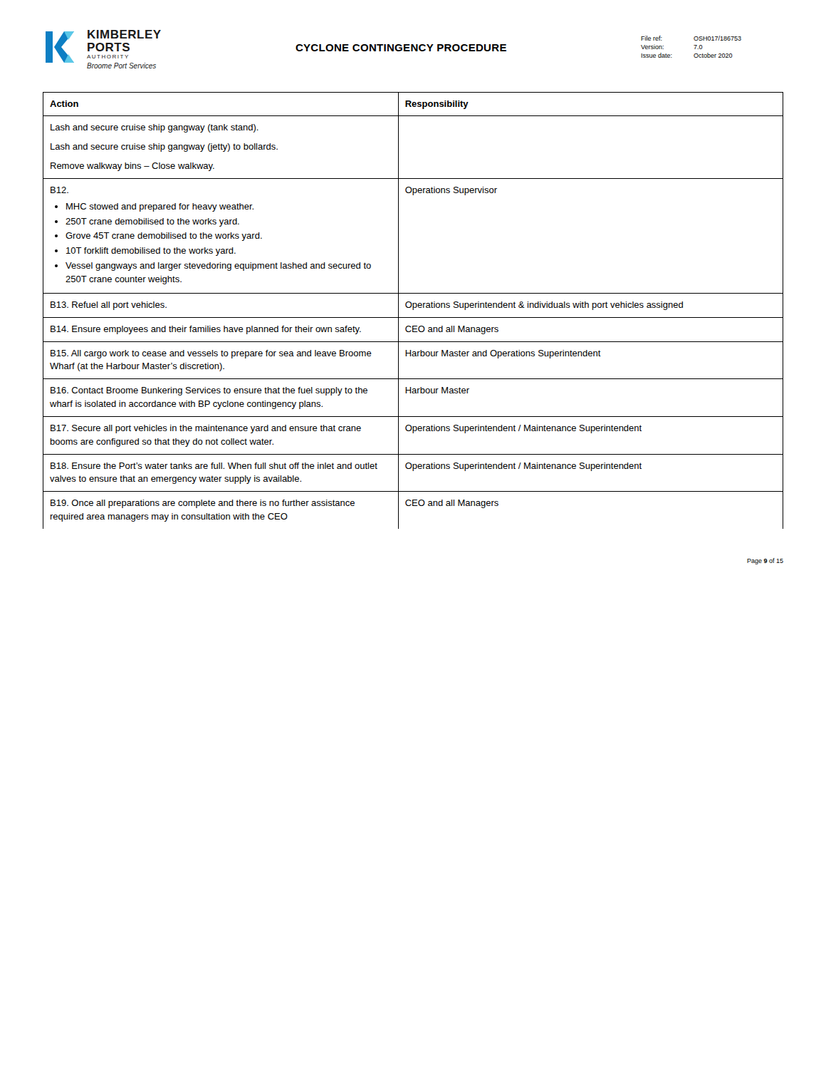KIMBERLEY
PORTS
AUTHORITY
Broome Port Services
CYCLONE CONTINGENCY PROCEDURE
| File ref: | OSH017/186753 |
| Version: | 7.0 |
| Issue date: | October 2020 |
| Action | Responsibility |
| --- | --- |
| Lash and secure cruise ship gangway (tank stand). Lash and secure cruise ship gangway (jetty) to bollards. Remove walkway bins – Close walkway. | |
| B12. MHC stowed and prepared for heavy weather. 250T crane demobilised to the works yard. Grove 45T crane demobilised to the works yard. 10T forklift demobilised to the works yard. Vessel gangways and larger stevedoring equipment lashed and secured to 250T crane counter weights. | Operations Supervisor |
| B13. Refuel all port vehicles. | Operations Superintendent & individuals with port vehicles assigned |
| B14. Ensure employees and their families have planned for their own safety. | CEO and all Managers |
| B15. All cargo work to cease and vessels to prepare for sea and leave Broome Wharf (at the Harbour Master’s discretion). | Harbour Master and Operations Superintendent |
| B16. Contact Broome Bunkering Services to ensure that the fuel supply to the wharf is isolated in accordance with BP cyclone contingency plans. | Harbour Master |
| B17. Secure all port vehicles in the maintenance yard and ensure that crane booms are configured so that they do not collect water. | Operations Superintendent / Maintenance Superintendent |
| B18. Ensure the Port’s water tanks are full. When full shut off the inlet and outlet valves to ensure that an emergency water supply is available. | Operations Superintendent / Maintenance Superintendent |
| B19. Once all preparations are complete and there is no further assistance required area managers may in consultation with the CEO | CEO and all Managers |
Page 9 of 15